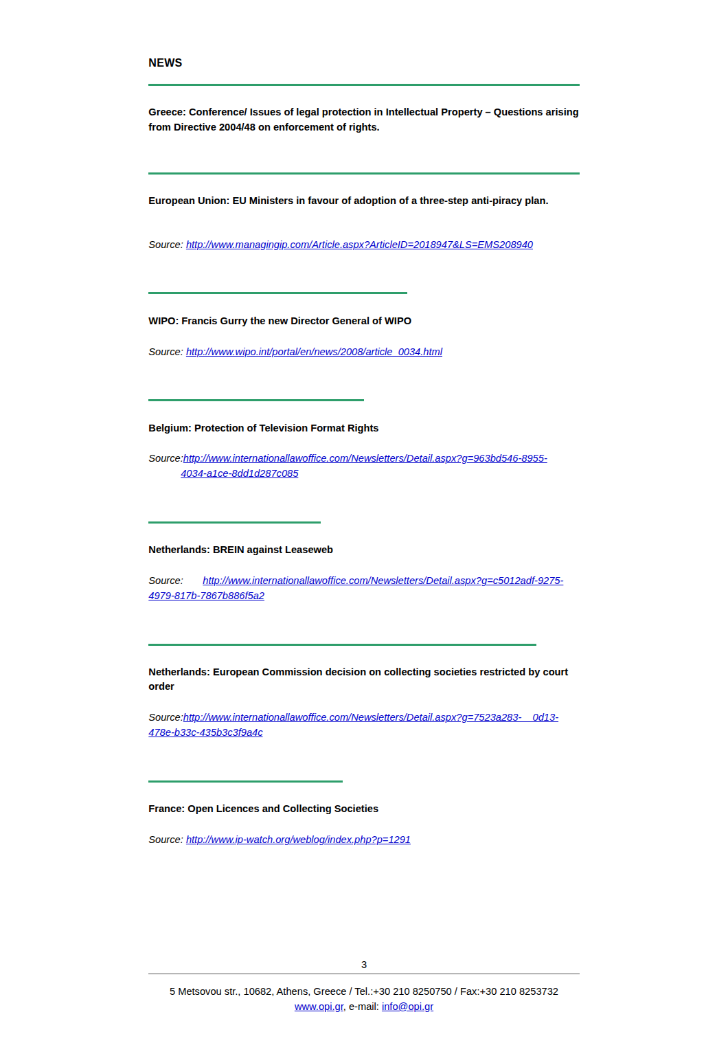NEWS
Greece: Conference/ Issues of legal protection in Intellectual Property – Questions arising from Directive 2004/48 on enforcement of rights.
European Union: EU Ministers in favour of adoption of a three-step anti-piracy plan.
Source: http://www.managingip.com/Article.aspx?ArticleID=2018947&LS=EMS208940
WIPO: Francis Gurry the new Director General of WIPO
Source: http://www.wipo.int/portal/en/news/2008/article_0034.html
Belgium: Protection of Television Format Rights
Source:http://www.internationallawoffice.com/Newsletters/Detail.aspx?g=963bd546-8955-4034-a1ce-8dd1d287c085
Netherlands: BREIN against Leaseweb
Source: http://www.internationallawoffice.com/Newsletters/Detail.aspx?g=c5012adf-9275-
4979-817b-7867b886f5a2
Netherlands: European Commission decision on collecting societies restricted by court order
Source:http://www.internationallawoffice.com/Newsletters/Detail.aspx?g=7523a283- 0d13-
478e-b33c-435b3c3f9a4c
France: Open Licences and Collecting Societies
Source: http://www.ip-watch.org/weblog/index.php?p=1291
3
5 Metsovou str., 10682, Athens, Greece / Tel.:+30 210 8250750 / Fax:+30 210 8253732
www.opi.gr, e-mail: info@opi.gr